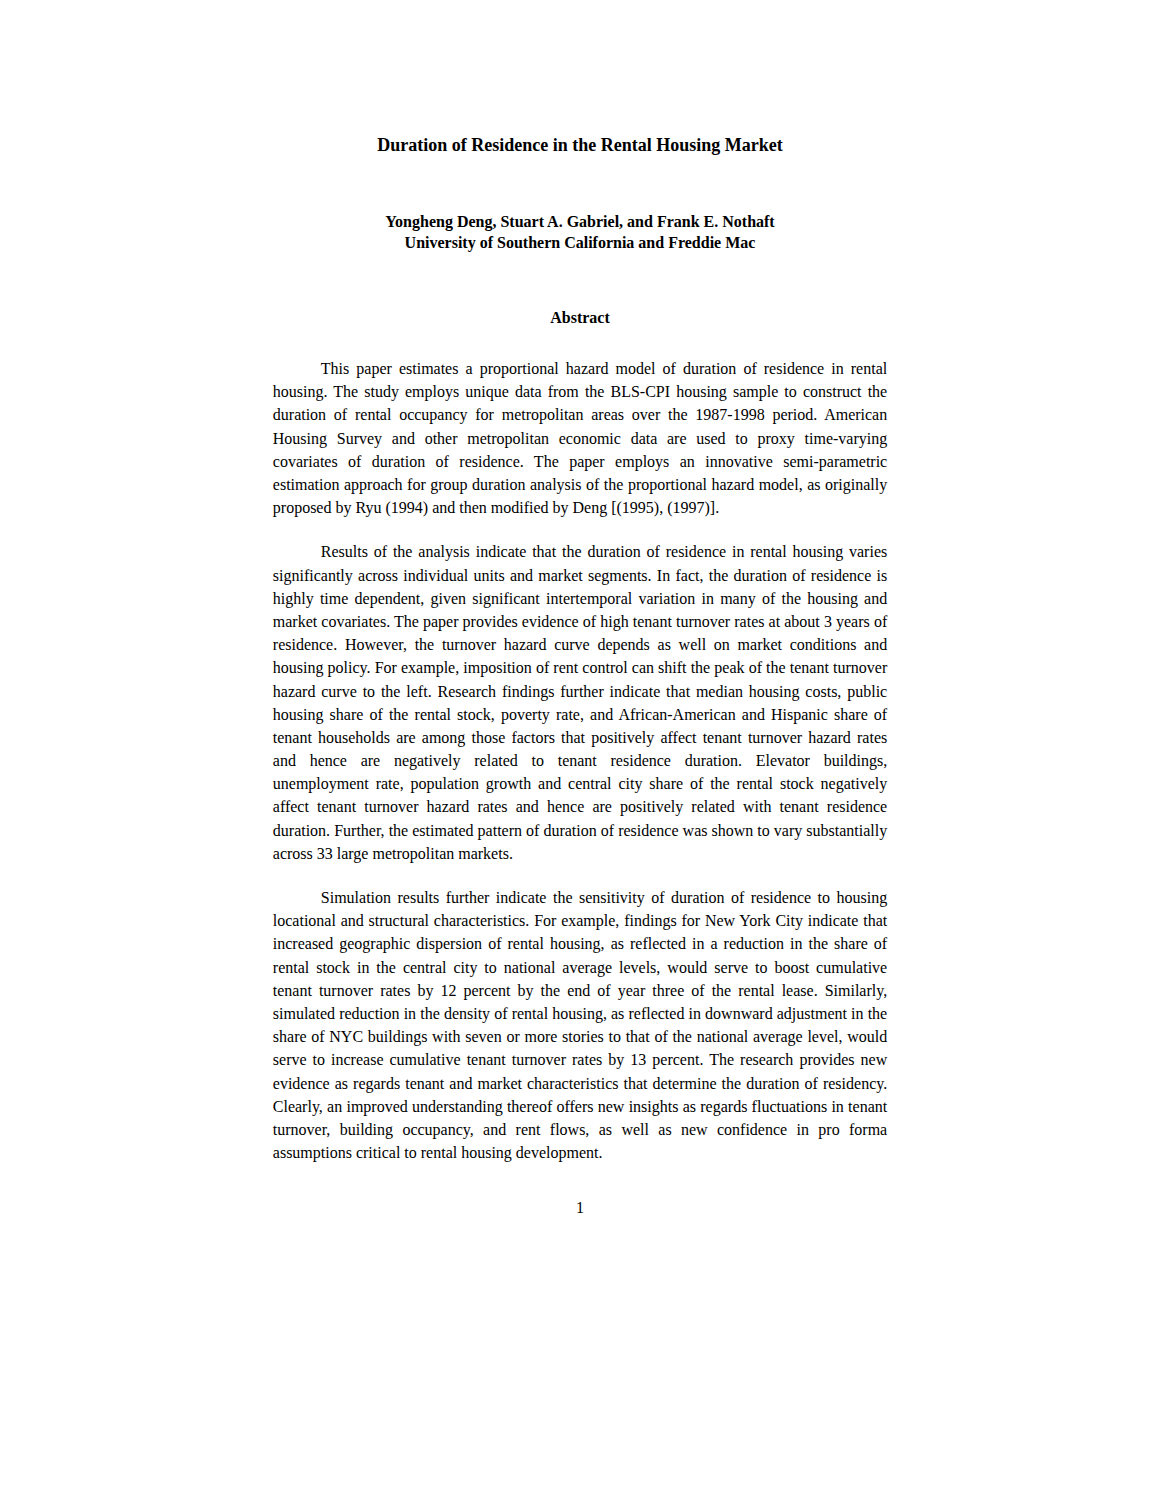Duration of Residence in the Rental Housing Market
Yongheng Deng, Stuart A. Gabriel, and Frank E. Nothaft
University of Southern California and Freddie Mac
Abstract
This paper estimates a proportional hazard model of duration of residence in rental housing. The study employs unique data from the BLS-CPI housing sample to construct the duration of rental occupancy for metropolitan areas over the 1987-1998 period. American Housing Survey and other metropolitan economic data are used to proxy time-varying covariates of duration of residence. The paper employs an innovative semi-parametric estimation approach for group duration analysis of the proportional hazard model, as originally proposed by Ryu (1994) and then modified by Deng [(1995), (1997)].
Results of the analysis indicate that the duration of residence in rental housing varies significantly across individual units and market segments. In fact, the duration of residence is highly time dependent, given significant intertemporal variation in many of the housing and market covariates. The paper provides evidence of high tenant turnover rates at about 3 years of residence. However, the turnover hazard curve depends as well on market conditions and housing policy. For example, imposition of rent control can shift the peak of the tenant turnover hazard curve to the left. Research findings further indicate that median housing costs, public housing share of the rental stock, poverty rate, and African-American and Hispanic share of tenant households are among those factors that positively affect tenant turnover hazard rates and hence are negatively related to tenant residence duration. Elevator buildings, unemployment rate, population growth and central city share of the rental stock negatively affect tenant turnover hazard rates and hence are positively related with tenant residence duration. Further, the estimated pattern of duration of residence was shown to vary substantially across 33 large metropolitan markets.
Simulation results further indicate the sensitivity of duration of residence to housing locational and structural characteristics. For example, findings for New York City indicate that increased geographic dispersion of rental housing, as reflected in a reduction in the share of rental stock in the central city to national average levels, would serve to boost cumulative tenant turnover rates by 12 percent by the end of year three of the rental lease. Similarly, simulated reduction in the density of rental housing, as reflected in downward adjustment in the share of NYC buildings with seven or more stories to that of the national average level, would serve to increase cumulative tenant turnover rates by 13 percent. The research provides new evidence as regards tenant and market characteristics that determine the duration of residency. Clearly, an improved understanding thereof offers new insights as regards fluctuations in tenant turnover, building occupancy, and rent flows, as well as new confidence in pro forma assumptions critical to rental housing development.
1